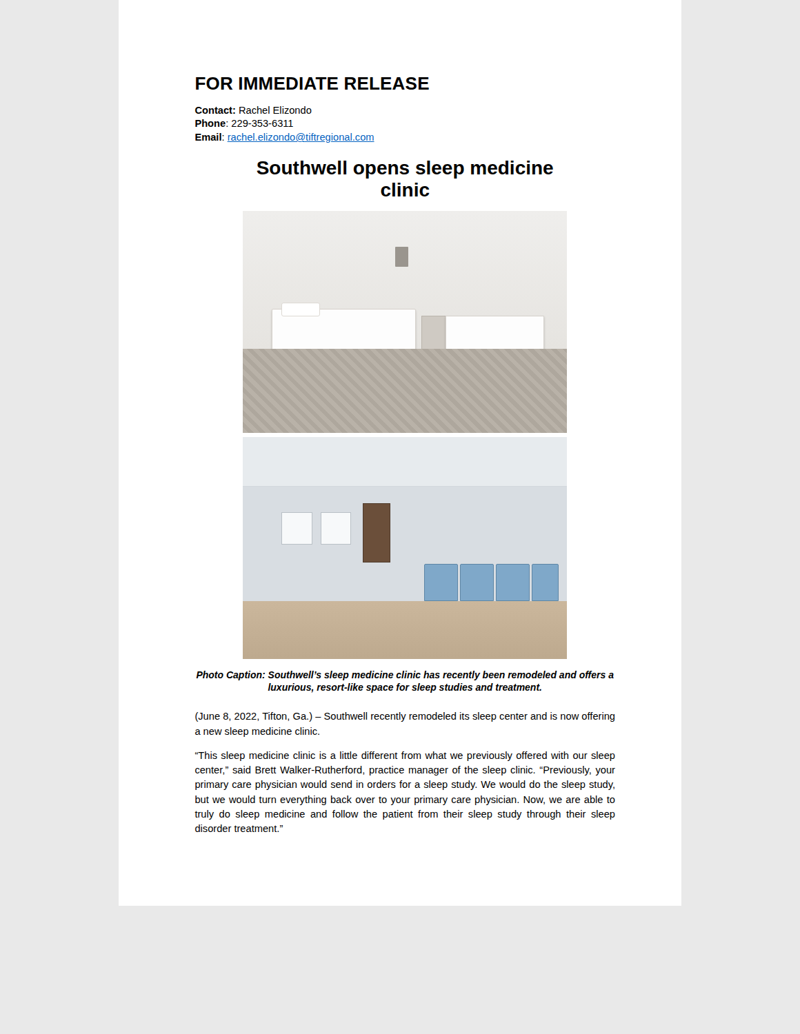FOR IMMEDIATE RELEASE
Contact: Rachel Elizondo
Phone: 229-353-6311
Email: rachel.elizondo@tiftregional.com
Southwell opens sleep medicine
clinic
Photo Caption: Southwell’s sleep medicine clinic has recently been remodeled and offers a luxurious, resort-like space for sleep studies and treatment.
(June 8, 2022, Tifton, Ga.) – Southwell recently remodeled its sleep center and is now offering a new sleep medicine clinic.
“This sleep medicine clinic is a little different from what we previously offered with our sleep center,” said Brett Walker-Rutherford, practice manager of the sleep clinic. “Previously, your primary care physician would send in orders for a sleep study. We would do the sleep study, but we would turn everything back over to your primary care physician. Now, we are able to truly do sleep medicine and follow the patient from their sleep study through their sleep disorder treatment.”